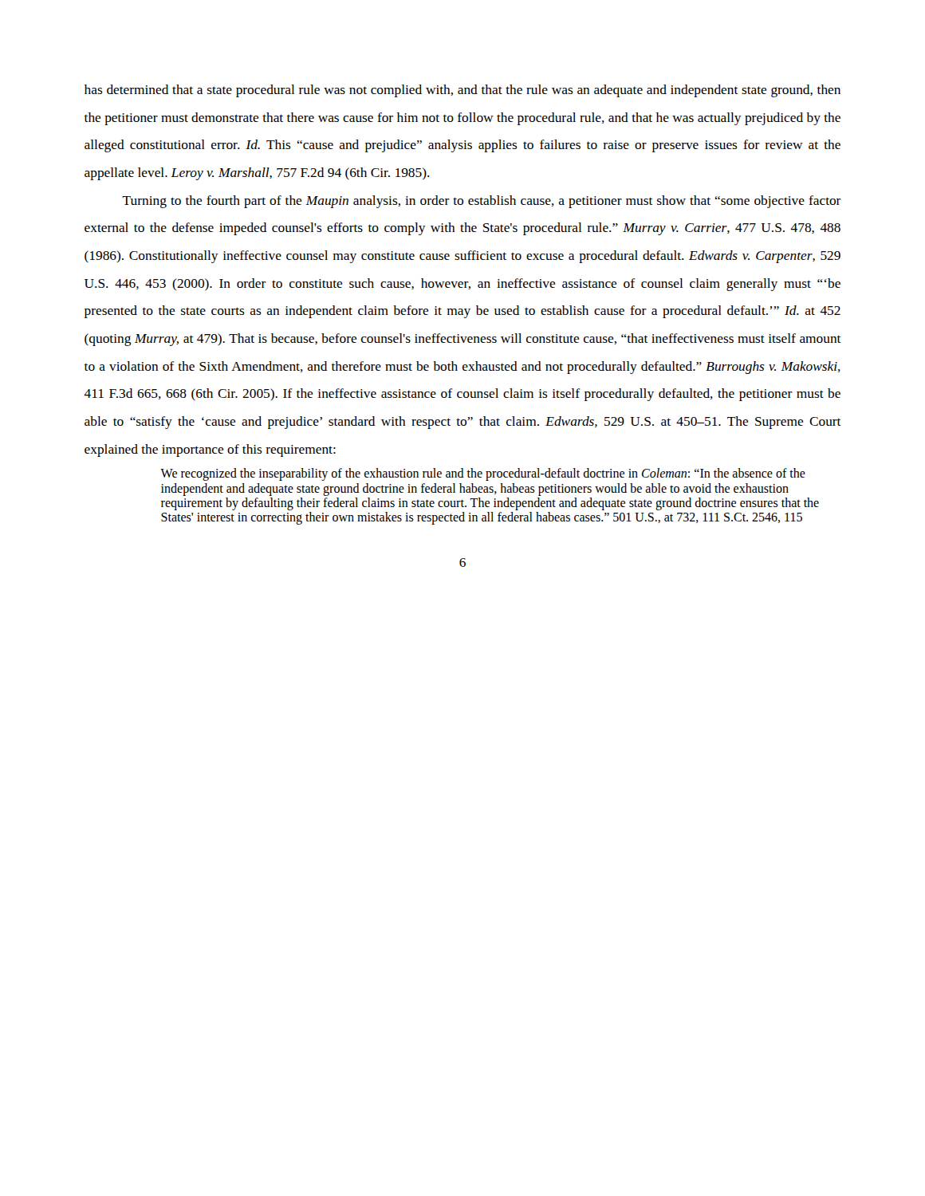has determined that a state procedural rule was not complied with, and that the rule was an adequate and independent state ground, then the petitioner must demonstrate that there was cause for him not to follow the procedural rule, and that he was actually prejudiced by the alleged constitutional error. Id. This “cause and prejudice” analysis applies to failures to raise or preserve issues for review at the appellate level. Leroy v. Marshall, 757 F.2d 94 (6th Cir. 1985).
Turning to the fourth part of the Maupin analysis, in order to establish cause, a petitioner must show that “some objective factor external to the defense impeded counsel's efforts to comply with the State's procedural rule.” Murray v. Carrier, 477 U.S. 478, 488 (1986). Constitutionally ineffective counsel may constitute cause sufficient to excuse a procedural default. Edwards v. Carpenter, 529 U.S. 446, 453 (2000). In order to constitute such cause, however, an ineffective assistance of counsel claim generally must “‘be presented to the state courts as an independent claim before it may be used to establish cause for a procedural default.’” Id. at 452 (quoting Murray, at 479). That is because, before counsel's ineffectiveness will constitute cause, “that ineffectiveness must itself amount to a violation of the Sixth Amendment, and therefore must be both exhausted and not procedurally defaulted.” Burroughs v. Makowski, 411 F.3d 665, 668 (6th Cir. 2005). If the ineffective assistance of counsel claim is itself procedurally defaulted, the petitioner must be able to “satisfy the ‘cause and prejudice’ standard with respect to” that claim. Edwards, 529 U.S. at 450–51. The Supreme Court explained the importance of this requirement:
We recognized the inseparability of the exhaustion rule and the procedural-default doctrine in Coleman: “In the absence of the independent and adequate state ground doctrine in federal habeas, habeas petitioners would be able to avoid the exhaustion requirement by defaulting their federal claims in state court. The independent and adequate state ground doctrine ensures that the States' interest in correcting their own mistakes is respected in all federal habeas cases.” 501 U.S., at 732, 111 S.Ct. 2546, 115
6